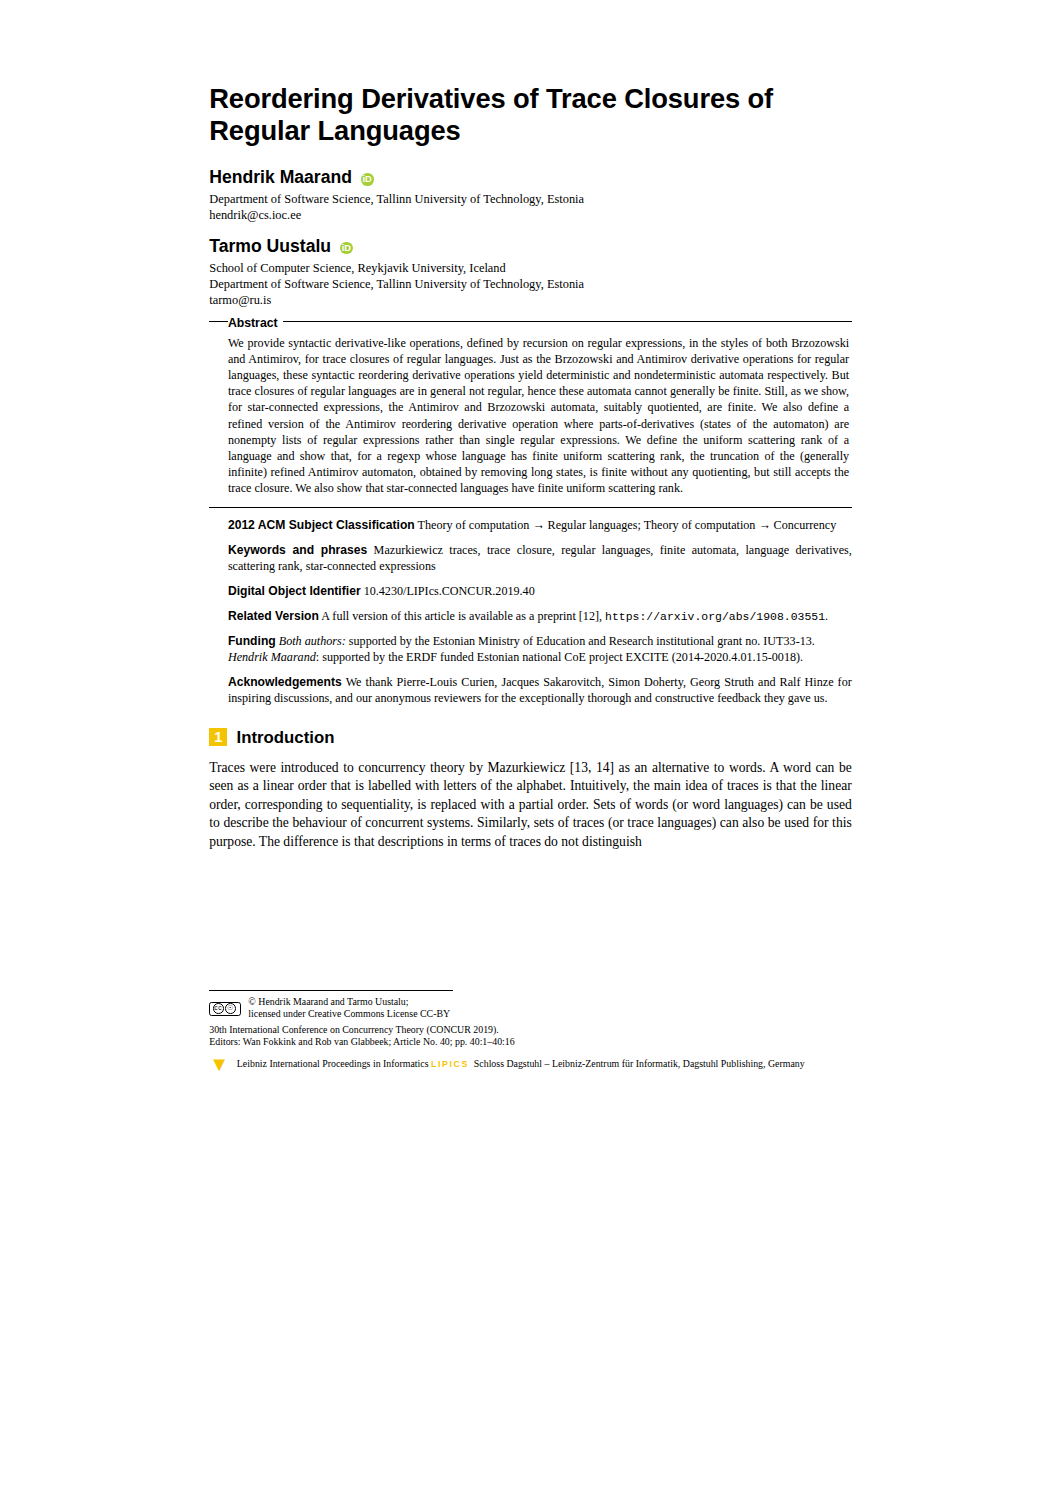Reordering Derivatives of Trace Closures of
Regular Languages
Hendrik Maarand iD
Department of Software Science, Tallinn University of Technology, Estonia
hendrik@cs.ioc.ee
Tarmo Uustalu iD
School of Computer Science, Reykjavik University, Iceland
Department of Software Science, Tallinn University of Technology, Estonia
tarmo@ru.is
Abstract
We provide syntactic derivative-like operations, defined by recursion on regular expressions, in the styles of both Brzozowski and Antimirov, for trace closures of regular languages. Just as the Brzozowski and Antimirov derivative operations for regular languages, these syntactic reordering derivative operations yield deterministic and nondeterministic automata respectively. But trace closures of regular languages are in general not regular, hence these automata cannot generally be finite. Still, as we show, for star-connected expressions, the Antimirov and Brzozowski automata, suitably quotiented, are finite. We also define a refined version of the Antimirov reordering derivative operation where parts-of-derivatives (states of the automaton) are nonempty lists of regular expressions rather than single regular expressions. We define the uniform scattering rank of a language and show that, for a regexp whose language has finite uniform scattering rank, the truncation of the (generally infinite) refined Antimirov automaton, obtained by removing long states, is finite without any quotienting, but still accepts the trace closure. We also show that star-connected languages have finite uniform scattering rank.
2012 ACM Subject Classification Theory of computation → Regular languages; Theory of computation → Concurrency
Keywords and phrases Mazurkiewicz traces, trace closure, regular languages, finite automata, language derivatives, scattering rank, star-connected expressions
Digital Object Identifier 10.4230/LIPIcs.CONCUR.2019.40
Related Version A full version of this article is available as a preprint [12], https://arxiv.org/abs/1908.03551.
Funding Both authors: supported by the Estonian Ministry of Education and Research institutional grant no. IUT33-13.
Hendrik Maarand: supported by the ERDF funded Estonian national CoE project EXCITE (2014-2020.4.01.15-0018).
Acknowledgements We thank Pierre-Louis Curien, Jacques Sakarovitch, Simon Doherty, Georg Struth and Ralf Hinze for inspiring discussions, and our anonymous reviewers for the exceptionally thorough and constructive feedback they gave us.
1 Introduction
Traces were introduced to concurrency theory by Mazurkiewicz [13, 14] as an alternative to words. A word can be seen as a linear order that is labelled with letters of the alphabet. Intuitively, the main idea of traces is that the linear order, corresponding to sequentiality, is replaced with a partial order. Sets of words (or word languages) can be used to describe the behaviour of concurrent systems. Similarly, sets of traces (or trace languages) can also be used for this purpose. The difference is that descriptions in terms of traces do not distinguish
cc☉ © Hendrik Maarand and Tarmo Uustalu;
licensed under Creative Commons License CC-BY
30th International Conference on Concurrency Theory (CONCUR 2019). Editors: Wan Fokkink and Rob van Glabbeek; Article No. 40; pp. 40:1–40:16
▼ Leibniz International Proceedings in Informatics LIPICS Schloss Dagstuhl – Leibniz-Zentrum für Informatik, Dagstuhl Publishing, Germany